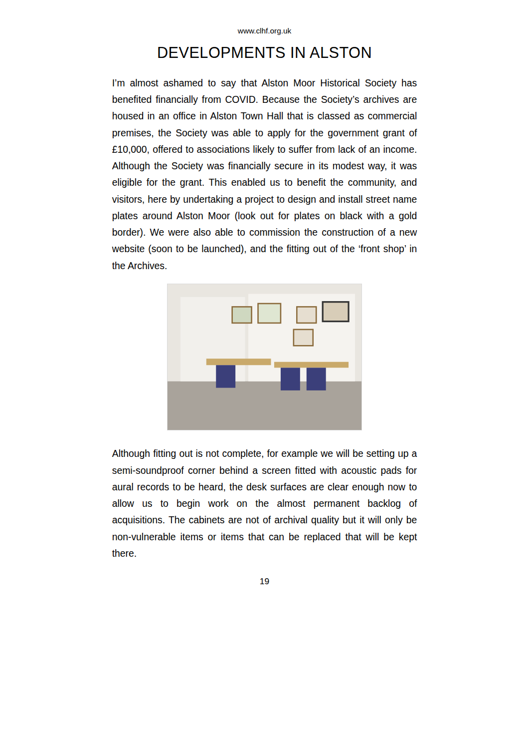www.clhf.org.uk
DEVELOPMENTS IN ALSTON
I’m almost ashamed to say that Alston Moor Historical Society has benefited financially from COVID. Because the Society’s archives are housed in an office in Alston Town Hall that is classed as commercial premises, the Society was able to apply for the government grant of £10,000, offered to associations likely to suffer from lack of an income. Although the Society was financially secure in its modest way, it was eligible for the grant. This enabled us to benefit the community, and visitors, here by undertaking a project to design and install street name plates around Alston Moor (look out for plates on black with a gold border). We were also able to commission the construction of a new website (soon to be launched), and the fitting out of the ‘front shop’ in the Archives.
Although fitting out is not complete, for example we will be setting up a semi-soundproof corner behind a screen fitted with acoustic pads for aural records to be heard, the desk surfaces are clear enough now to allow us to begin work on the almost permanent backlog of acquisitions. The cabinets are not of archival quality but it will only be non-vulnerable items or items that can be replaced that will be kept there.
19